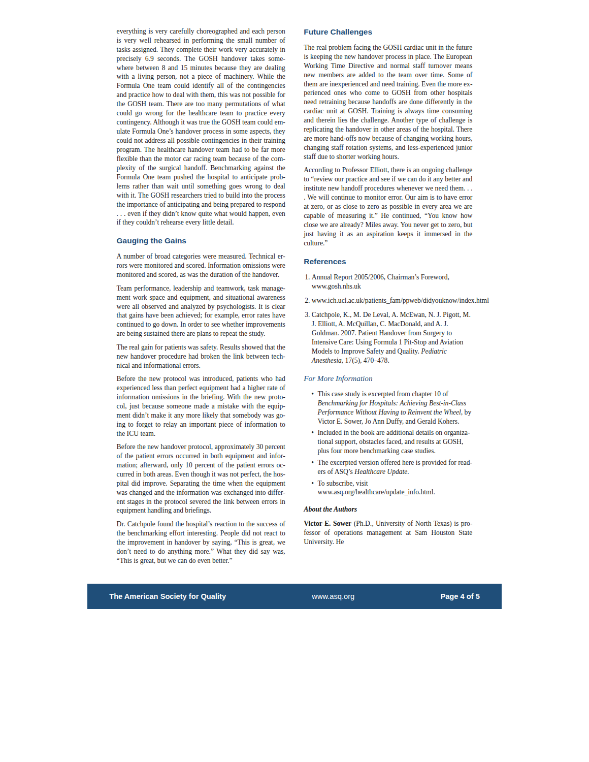everything is very carefully choreographed and each person is very well rehearsed in performing the small number of tasks assigned. They complete their work very accurately in precisely 6.9 seconds. The GOSH handover takes somewhere between 8 and 15 minutes because they are dealing with a living person, not a piece of machinery. While the Formula One team could identify all of the contingencies and practice how to deal with them, this was not possible for the GOSH team. There are too many permutations of what could go wrong for the healthcare team to practice every contingency. Although it was true the GOSH team could emulate Formula One’s handover process in some aspects, they could not address all possible contingencies in their training program. The healthcare handover team had to be far more flexible than the motor car racing team because of the complexity of the surgical handoff. Benchmarking against the Formula One team pushed the hospital to anticipate problems rather than wait until something goes wrong to deal with it. The GOSH researchers tried to build into the process the importance of anticipating and being prepared to respond . . . even if they didn’t know quite what would happen, even if they couldn’t rehearse every little detail.
Gauging the Gains
A number of broad categories were measured. Technical errors were monitored and scored. Information omissions were monitored and scored, as was the duration of the handover.
Team performance, leadership and teamwork, task management work space and equipment, and situational awareness were all observed and analyzed by psychologists. It is clear that gains have been achieved; for example, error rates have continued to go down. In order to see whether improvements are being sustained there are plans to repeat the study.
The real gain for patients was safety. Results showed that the new handover procedure had broken the link between technical and informational errors.
Before the new protocol was introduced, patients who had experienced less than perfect equipment had a higher rate of information omissions in the briefing. With the new protocol, just because someone made a mistake with the equipment didn’t make it any more likely that somebody was going to forget to relay an important piece of information to the ICU team.
Before the new handover protocol, approximately 30 percent of the patient errors occurred in both equipment and information; afterward, only 10 percent of the patient errors occurred in both areas. Even though it was not perfect, the hospital did improve. Separating the time when the equipment was changed and the information was exchanged into different stages in the protocol severed the link between errors in equipment handling and briefings.
Dr. Catchpole found the hospital’s reaction to the success of the benchmarking effort interesting. People did not react to the improvement in handover by saying, “This is great, we don’t need to do anything more.” What they did say was, “This is great, but we can do even better.”
Future Challenges
The real problem facing the GOSH cardiac unit in the future is keeping the new handover process in place. The European Working Time Directive and normal staff turnover means new members are added to the team over time. Some of them are inexperienced and need training. Even the more experienced ones who come to GOSH from other hospitals need retraining because handoffs are done differently in the cardiac unit at GOSH. Training is always time consuming and therein lies the challenge. Another type of challenge is replicating the handover in other areas of the hospital. There are more hand-offs now because of changing working hours, changing staff rotation systems, and less-experienced junior staff due to shorter working hours.
According to Professor Elliott, there is an ongoing challenge to “review our practice and see if we can do it any better and institute new handoff procedures whenever we need them. . . . We will continue to monitor error. Our aim is to have error at zero, or as close to zero as possible in every area we are capable of measuring it.” He continued, “You know how close we are already? Miles away. You never get to zero, but just having it as an aspiration keeps it immersed in the culture.”
References
Annual Report 2005/2006, Chairman’s Foreword, www.gosh.nhs.uk
www.ich.ucl.ac.uk/patients_fam/ppweb/didyouknow/index.html
Catchpole, K., M. De Leval, A. McEwan, N. J. Pigott, M. J. Elliott, A. McQuillan, C. MacDonald, and A. J. Goldman. 2007. Patient Handover from Surgery to Intensive Care: Using Formula 1 Pit-Stop and Aviation Models to Improve Safety and Quality. Pediatric Anesthesia, 17(5), 470–478.
For More Information
This case study is excerpted from chapter 10 of Benchmarking for Hospitals: Achieving Best-in-Class Performance Without Having to Reinvent the Wheel, by Victor E. Sower, Jo Ann Duffy, and Gerald Kohers.
Included in the book are additional details on organizational support, obstacles faced, and results at GOSH, plus four more benchmarking case studies.
The excerpted version offered here is provided for readers of ASQ’s Healthcare Update.
To subscribe, visit www.asq.org/healthcare/update_info.html.
About the Authors
Victor E. Sower (Ph.D., University of North Texas) is professor of operations management at Sam Houston State University. He
The American Society for Quality www.asq.org Page 4 of 5